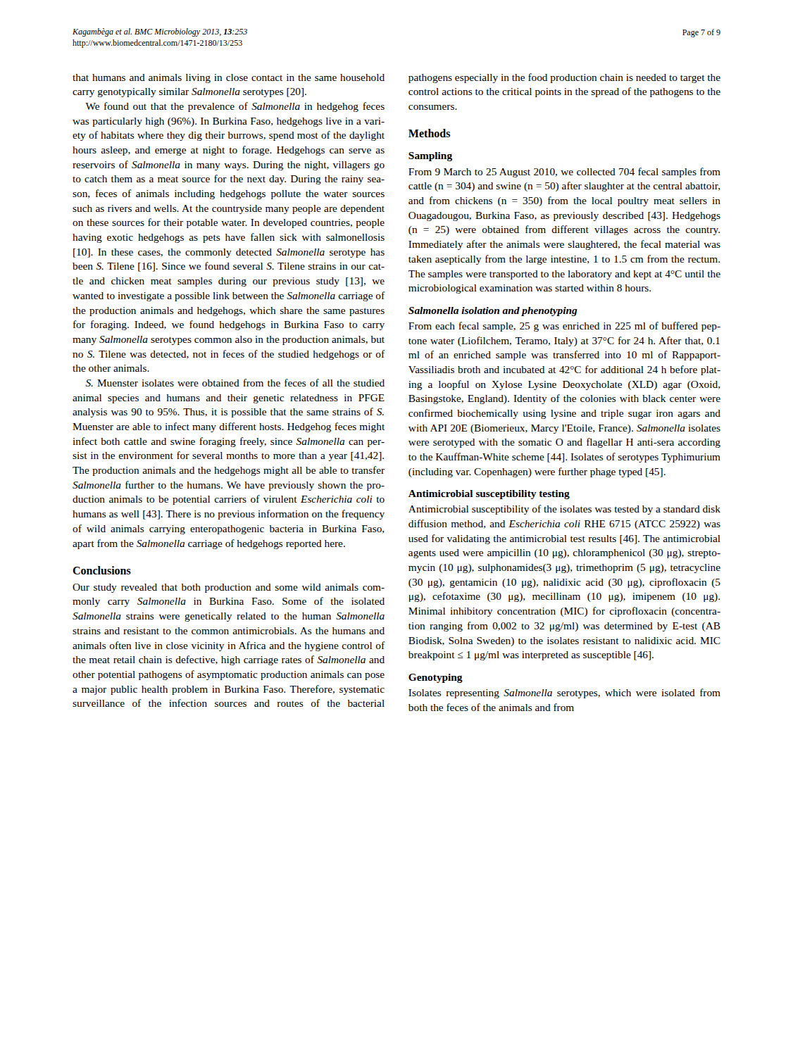Kagambèga et al. BMC Microbiology 2013, 13:253
http://www.biomedcentral.com/1471-2180/13/253
Page 7 of 9
that humans and animals living in close contact in the same household carry genotypically similar Salmonella serotypes [20].
We found out that the prevalence of Salmonella in hedgehog feces was particularly high (96%). In Burkina Faso, hedgehogs live in a variety of habitats where they dig their burrows, spend most of the daylight hours asleep, and emerge at night to forage. Hedgehogs can serve as reservoirs of Salmonella in many ways. During the night, villagers go to catch them as a meat source for the next day. During the rainy season, feces of animals including hedgehogs pollute the water sources such as rivers and wells. At the countryside many people are dependent on these sources for their potable water. In developed countries, people having exotic hedgehogs as pets have fallen sick with salmonellosis [10]. In these cases, the commonly detected Salmonella serotype has been S. Tilene [16]. Since we found several S. Tilene strains in our cattle and chicken meat samples during our previous study [13], we wanted to investigate a possible link between the Salmonella carriage of the production animals and hedgehogs, which share the same pastures for foraging. Indeed, we found hedgehogs in Burkina Faso to carry many Salmonella serotypes common also in the production animals, but no S. Tilene was detected, not in feces of the studied hedgehogs or of the other animals.
S. Muenster isolates were obtained from the feces of all the studied animal species and humans and their genetic relatedness in PFGE analysis was 90 to 95%. Thus, it is possible that the same strains of S. Muenster are able to infect many different hosts. Hedgehog feces might infect both cattle and swine foraging freely, since Salmonella can persist in the environment for several months to more than a year [41,42]. The production animals and the hedgehogs might all be able to transfer Salmonella further to the humans. We have previously shown the production animals to be potential carriers of virulent Escherichia coli to humans as well [43]. There is no previous information on the frequency of wild animals carrying enteropathogenic bacteria in Burkina Faso, apart from the Salmonella carriage of hedgehogs reported here.
Conclusions
Our study revealed that both production and some wild animals commonly carry Salmonella in Burkina Faso. Some of the isolated Salmonella strains were genetically related to the human Salmonella strains and resistant to the common antimicrobials. As the humans and animals often live in close vicinity in Africa and the hygiene control of the meat retail chain is defective, high carriage rates of Salmonella and other potential pathogens of asymptomatic production animals can pose a major public health problem in Burkina Faso. Therefore, systematic surveillance of the infection sources and routes of the bacterial pathogens especially in the food production chain is needed to target the control actions to the critical points in the spread of the pathogens to the consumers.
Methods
Sampling
From 9 March to 25 August 2010, we collected 704 fecal samples from cattle (n = 304) and swine (n = 50) after slaughter at the central abattoir, and from chickens (n = 350) from the local poultry meat sellers in Ouagadougou, Burkina Faso, as previously described [43]. Hedgehogs (n = 25) were obtained from different villages across the country. Immediately after the animals were slaughtered, the fecal material was taken aseptically from the large intestine, 1 to 1.5 cm from the rectum. The samples were transported to the laboratory and kept at 4°C until the microbiological examination was started within 8 hours.
Salmonella isolation and phenotyping
From each fecal sample, 25 g was enriched in 225 ml of buffered peptone water (Liofilchem, Teramo, Italy) at 37°C for 24 h. After that, 0.1 ml of an enriched sample was transferred into 10 ml of Rappaport-Vassiliadis broth and incubated at 42°C for additional 24 h before plating a loopful on Xylose Lysine Deoxycholate (XLD) agar (Oxoid, Basingstoke, England). Identity of the colonies with black center were confirmed biochemically using lysine and triple sugar iron agars and with API 20E (Biomerieux, Marcy l'Etoile, France). Salmonella isolates were serotyped with the somatic O and flagellar H anti-sera according to the Kauffman-White scheme [44]. Isolates of serotypes Typhimurium (including var. Copenhagen) were further phage typed [45].
Antimicrobial susceptibility testing
Antimicrobial susceptibility of the isolates was tested by a standard disk diffusion method, and Escherichia coli RHE 6715 (ATCC 25922) was used for validating the antimicrobial test results [46]. The antimicrobial agents used were ampicillin (10 μg), chloramphenicol (30 μg), streptomycin (10 μg), sulphonamides(3 μg), trimethoprim (5 μg), tetracycline (30 μg), gentamicin (10 μg), nalidixic acid (30 μg), ciprofloxacin (5 μg), cefotaxime (30 μg), mecillinam (10 μg), imipenem (10 μg). Minimal inhibitory concentration (MIC) for ciprofloxacin (concentration ranging from 0,002 to 32 μg/ml) was determined by E-test (AB Biodisk, Solna Sweden) to the isolates resistant to nalidixic acid. MIC breakpoint ≤ 1 μg/ml was interpreted as susceptible [46].
Genotyping
Isolates representing Salmonella serotypes, which were isolated from both the feces of the animals and from